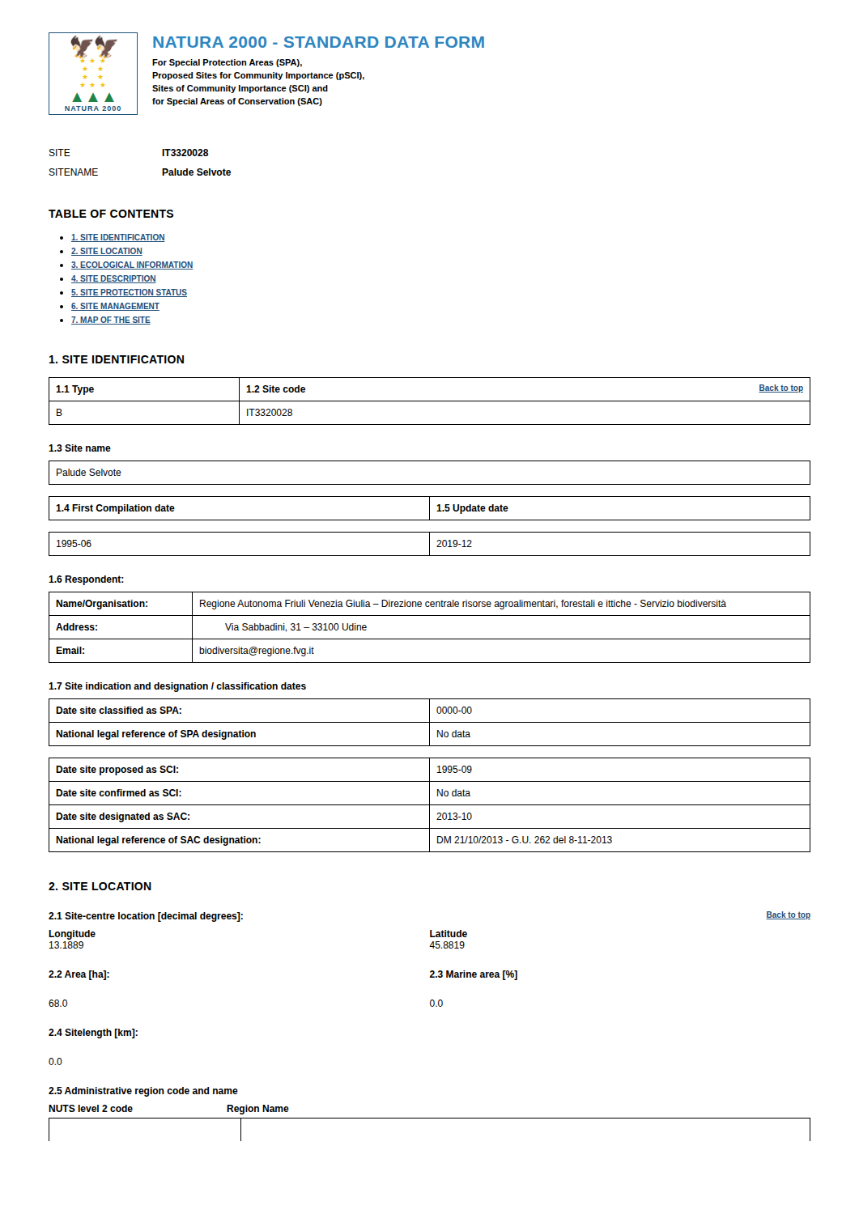🦅🦅
★ ★ ★
★ ★
★ ★
★ ★ ★
▲▲▲
NATURA 2000
NATURA 2000 - STANDARD DATA FORM
For Special Protection Areas (SPA),
Proposed Sites for Community Importance (pSCI),
Sites of Community Importance (SCI) and
for Special Areas of Conservation (SAC)
SITE
IT3320028
SITENAME
Palude Selvote
TABLE OF CONTENTS
1. SITE IDENTIFICATION
2. SITE LOCATION
3. ECOLOGICAL INFORMATION
4. SITE DESCRIPTION
5. SITE PROTECTION STATUS
6. SITE MANAGEMENT
7. MAP OF THE SITE
1. SITE IDENTIFICATION
| 1.1 Type | 1.2 Site code Back to top |
| --- | --- |
| B | IT3320028 |
1.3 Site name
| Palude Selvote |
| 1.4 First Compilation date | 1.5 Update date |
| --- | --- |
| 1995-06 | 2019-12 |
1.6 Respondent:
| Name/Organisation: | Regione Autonoma Friuli Venezia Giulia – Direzione centrale risorse agroalimentari, forestali e ittiche - Servizio biodiversità |
| Address: | Via Sabbadini, 31 – 33100 Udine |
| Email: | biodiversita@regione.fvg.it |
1.7 Site indication and designation / classification dates
| Date site classified as SPA: | 0000-00 |
| National legal reference of SPA designation | No data |
| Date site proposed as SCI: | 1995-09 |
| Date site confirmed as SCI: | No data |
| Date site designated as SAC: | 2013-10 |
| National legal reference of SAC designation: | DM 21/10/2013 - G.U. 262 del 8-11-2013 |
2. SITE LOCATION
2.1 Site-centre location [decimal degrees]: Back to top
Longitude
13.1889
Latitude
45.8819
2.2 Area [ha]:
2.3 Marine area [%]
68.0
0.0
2.4 Sitelength [km]:
0.0
2.5 Administrative region code and name
NUTS level 2 code
Region Name